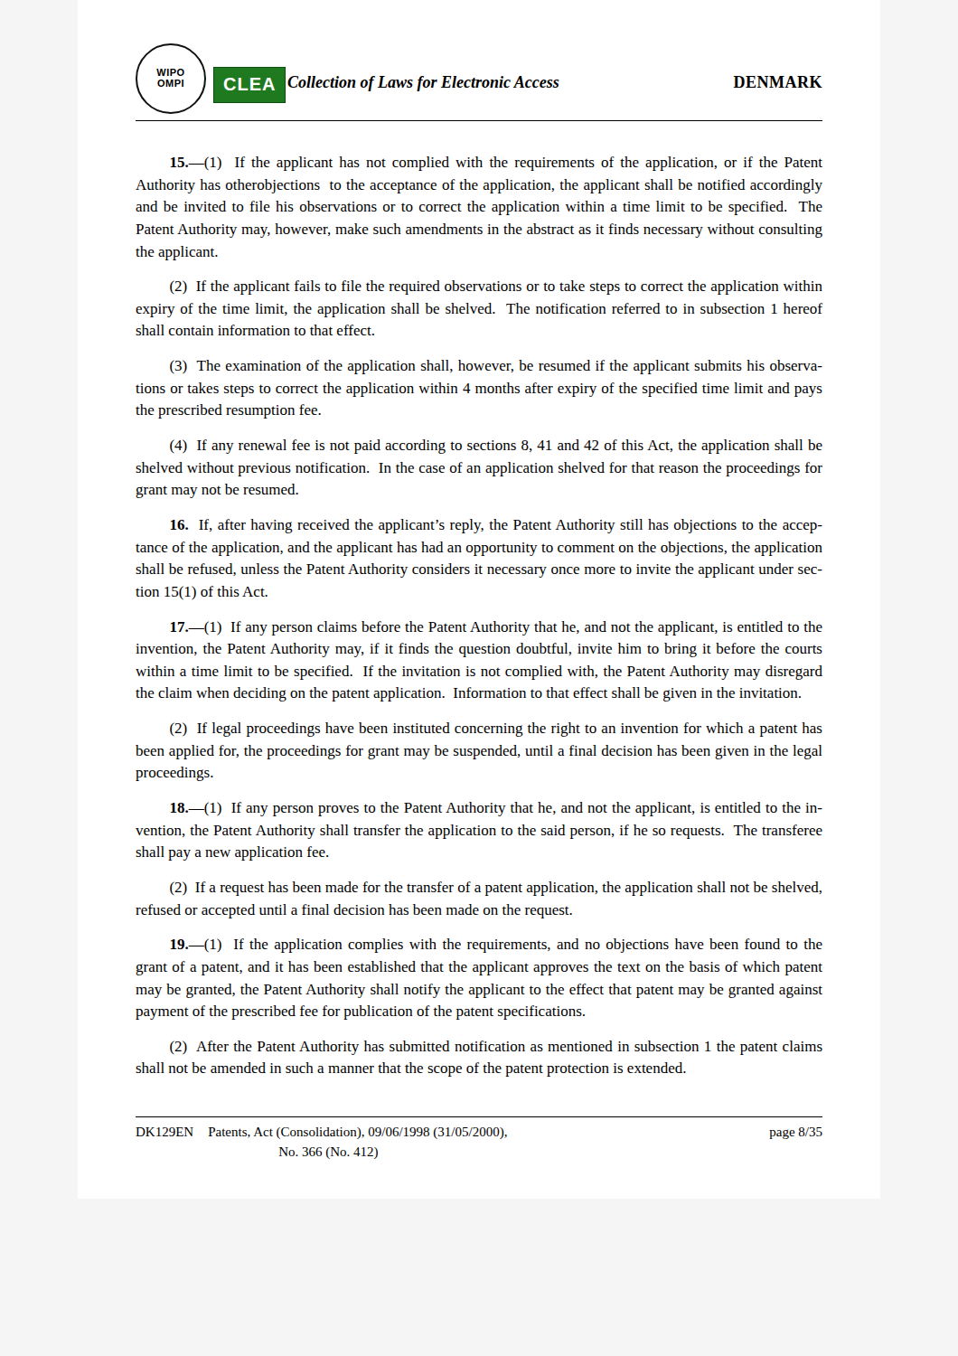WIPO OMPI
CLEA
Collection of Laws for Electronic Access
DENMARK
15.—(1) If the applicant has not complied with the requirements of the application, or if the Patent Authority has otherobjections to the acceptance of the application, the applicant shall be notified accordingly and be invited to file his observations or to correct the application within a time limit to be specified. The Patent Authority may, however, make such amendments in the abstract as it finds necessary without consulting the applicant.
(2) If the applicant fails to file the required observations or to take steps to correct the application within expiry of the time limit, the application shall be shelved. The notification referred to in subsection 1 hereof shall contain information to that effect.
(3) The examination of the application shall, however, be resumed if the applicant submits his observations or takes steps to correct the application within 4 months after expiry of the specified time limit and pays the prescribed resumption fee.
(4) If any renewal fee is not paid according to sections 8, 41 and 42 of this Act, the application shall be shelved without previous notification. In the case of an application shelved for that reason the proceedings for grant may not be resumed.
16. If, after having received the applicant’s reply, the Patent Authority still has objections to the acceptance of the application, and the applicant has had an opportunity to comment on the objections, the application shall be refused, unless the Patent Authority considers it necessary once more to invite the applicant under section 15(1) of this Act.
17.—(1) If any person claims before the Patent Authority that he, and not the applicant, is entitled to the invention, the Patent Authority may, if it finds the question doubtful, invite him to bring it before the courts within a time limit to be specified. If the invitation is not complied with, the Patent Authority may disregard the claim when deciding on the patent application. Information to that effect shall be given in the invitation.
(2) If legal proceedings have been instituted concerning the right to an invention for which a patent has been applied for, the proceedings for grant may be suspended, until a final decision has been given in the legal proceedings.
18.—(1) If any person proves to the Patent Authority that he, and not the applicant, is entitled to the invention, the Patent Authority shall transfer the application to the said person, if he so requests. The transferee shall pay a new application fee.
(2) If a request has been made for the transfer of a patent application, the application shall not be shelved, refused or accepted until a final decision has been made on the request.
19.—(1) If the application complies with the requirements, and no objections have been found to the grant of a patent, and it has been established that the applicant approves the text on the basis of which patent may be granted, the Patent Authority shall notify the applicant to the effect that patent may be granted against payment of the prescribed fee for publication of the patent specifications.
(2) After the Patent Authority has submitted notification as mentioned in subsection 1 the patent claims shall not be amended in such a manner that the scope of the patent protection is extended.
DK129EN
Patents, Act (Consolidation), 09/06/1998 (31/05/2000),
No. 366 (No. 412)
page 8/35